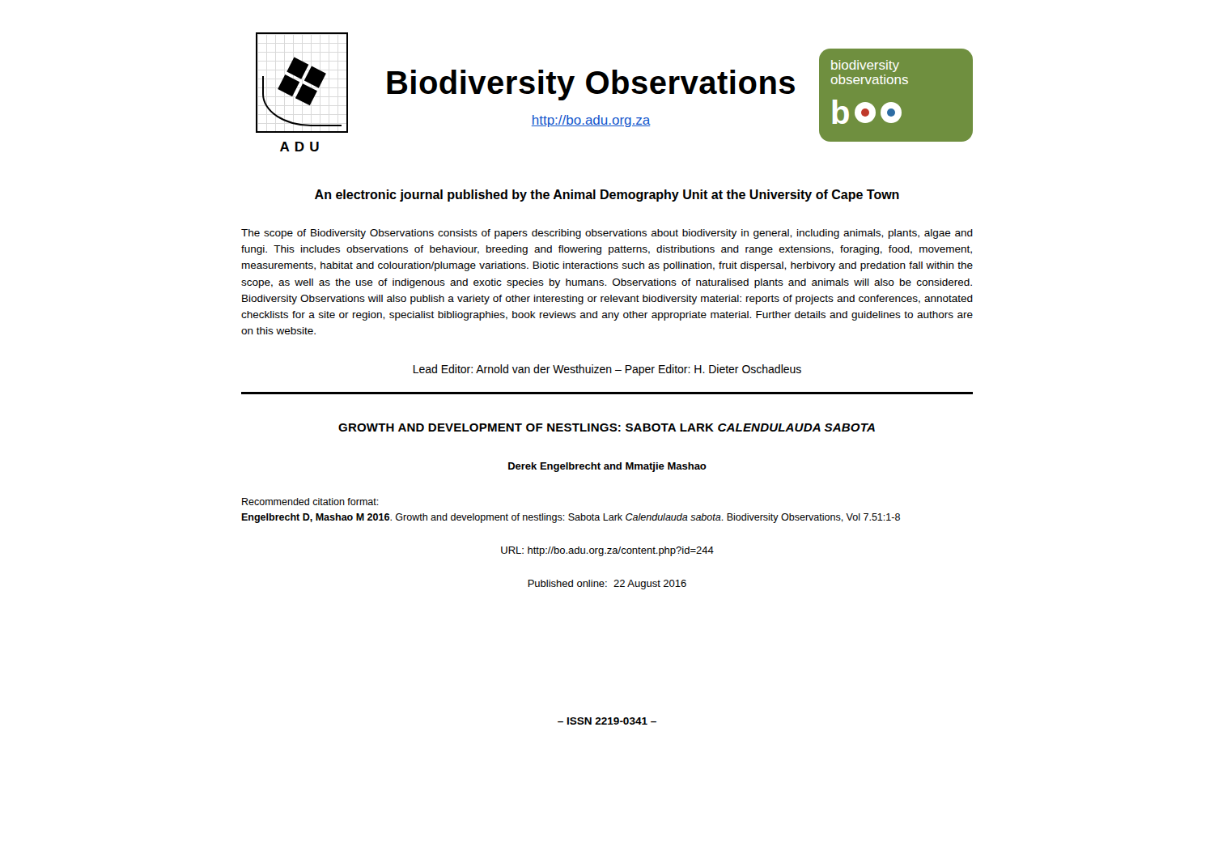❖
ADU
Biodiversity Observations
http://bo.adu.org.za
biodiversity
observations
b
An electronic journal published by the Animal Demography Unit at the University of Cape Town
The scope of Biodiversity Observations consists of papers describing observations about biodiversity in general, including animals, plants, algae and fungi. This includes observations of behaviour, breeding and flowering patterns, distributions and range extensions, foraging, food, movement, measurements, habitat and colouration/plumage variations. Biotic interactions such as pollination, fruit dispersal, herbivory and predation fall within the scope, as well as the use of indigenous and exotic species by humans. Observations of naturalised plants and animals will also be considered. Biodiversity Observations will also publish a variety of other interesting or relevant biodiversity material: reports of projects and conferences, annotated checklists for a site or region, specialist bibliographies, book reviews and any other appropriate material. Further details and guidelines to authors are on this website.
Lead Editor: Arnold van der Westhuizen – Paper Editor: H. Dieter Oschadleus
GROWTH AND DEVELOPMENT OF NESTLINGS: SABOTA LARK CALENDULAUDA SABOTA
Derek Engelbrecht and Mmatjie Mashao
Recommended citation format: Engelbrecht D, Mashao M 2016. Growth and development of nestlings: Sabota Lark Calendulauda sabota. Biodiversity Observations, Vol 7.51:1-8
URL: http://bo.adu.org.za/content.php?id=244
Published online: 22 August 2016
– ISSN 2219-0341 –